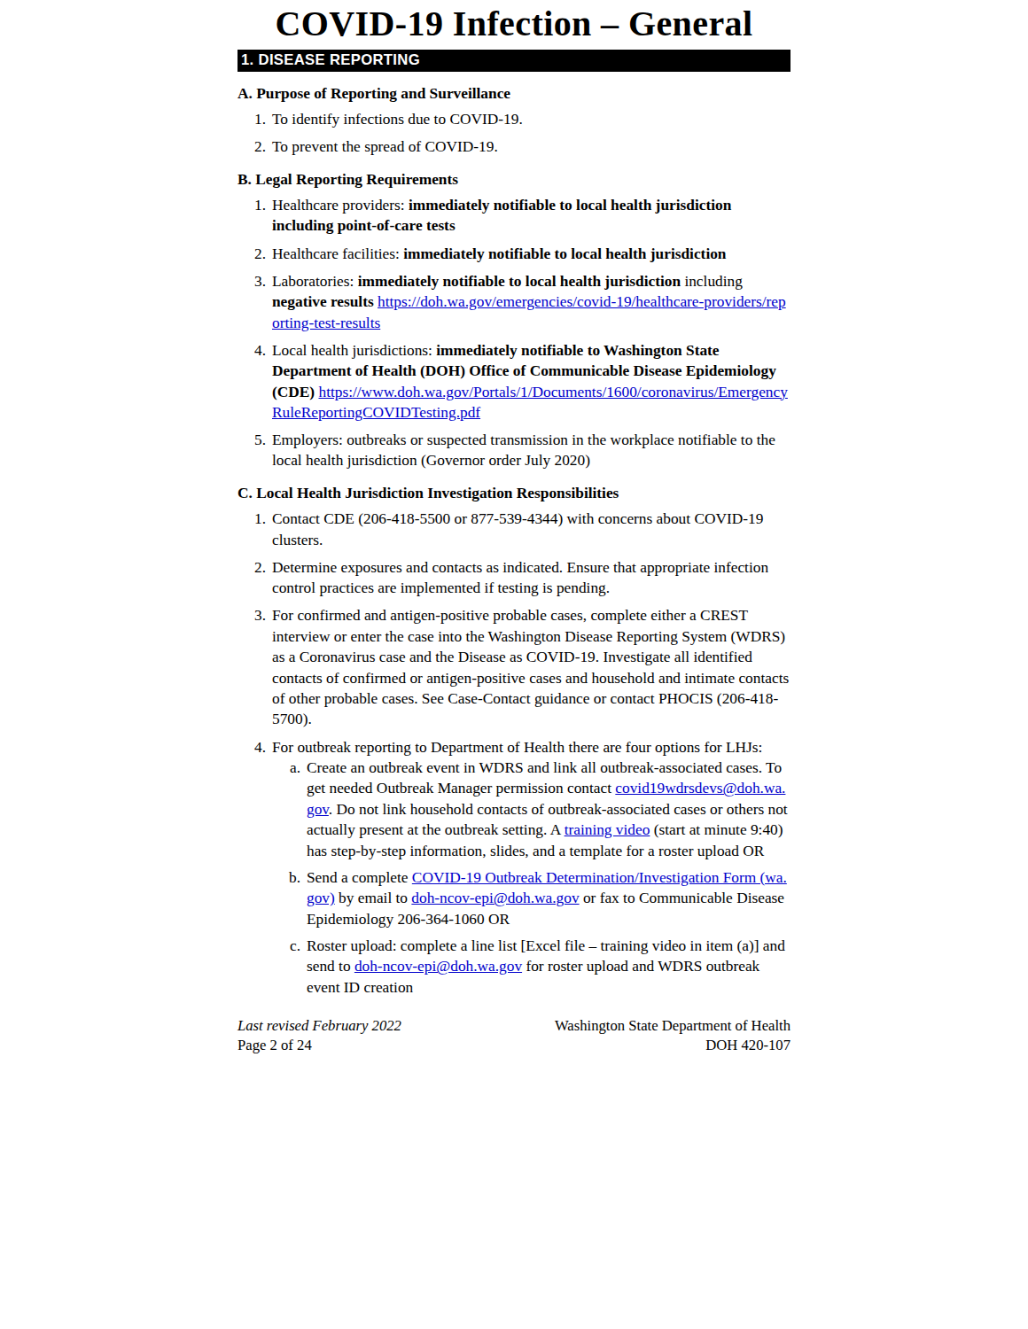COVID-19 Infection – General
1. DISEASE REPORTING
A. Purpose of Reporting and Surveillance
To identify infections due to COVID-19.
To prevent the spread of COVID-19.
B. Legal Reporting Requirements
Healthcare providers: immediately notifiable to local health jurisdiction including point-of-care tests
Healthcare facilities: immediately notifiable to local health jurisdiction
Laboratories: immediately notifiable to local health jurisdiction including negative results https://doh.wa.gov/emergencies/covid-19/healthcare-providers/reporting-test-results
Local health jurisdictions: immediately notifiable to Washington State Department of Health (DOH) Office of Communicable Disease Epidemiology (CDE) https://www.doh.wa.gov/Portals/1/Documents/1600/coronavirus/EmergencyRuleReportingCOVIDTesting.pdf
Employers: outbreaks or suspected transmission in the workplace notifiable to the local health jurisdiction (Governor order July 2020)
C. Local Health Jurisdiction Investigation Responsibilities
Contact CDE (206-418-5500 or 877-539-4344) with concerns about COVID-19 clusters.
Determine exposures and contacts as indicated. Ensure that appropriate infection control practices are implemented if testing is pending.
For confirmed and antigen-positive probable cases, complete either a CREST interview or enter the case into the Washington Disease Reporting System (WDRS) as a Coronavirus case and the Disease as COVID-19. Investigate all identified contacts of confirmed or antigen-positive cases and household and intimate contacts of other probable cases. See Case-Contact guidance or contact PHOCIS (206-418-5700).
For outbreak reporting to Department of Health there are four options for LHJs:
Create an outbreak event in WDRS and link all outbreak-associated cases. To get needed Outbreak Manager permission contact covid19wdrsdevs@doh.wa.gov. Do not link household contacts of outbreak-associated cases or others not actually present at the outbreak setting. A training video (start at minute 9:40) has step-by-step information, slides, and a template for a roster upload OR
Send a complete COVID-19 Outbreak Determination/Investigation Form (wa.gov) by email to doh-ncov-epi@doh.wa.gov or fax to Communicable Disease Epidemiology 206-364-1060 OR
Roster upload: complete a line list [Excel file – training video in item (a)] and send to doh-ncov-epi@doh.wa.gov for roster upload and WDRS outbreak event ID creation
Last revised February 2022 Washington State Department of Health
Page 2 of 24 DOH 420-107